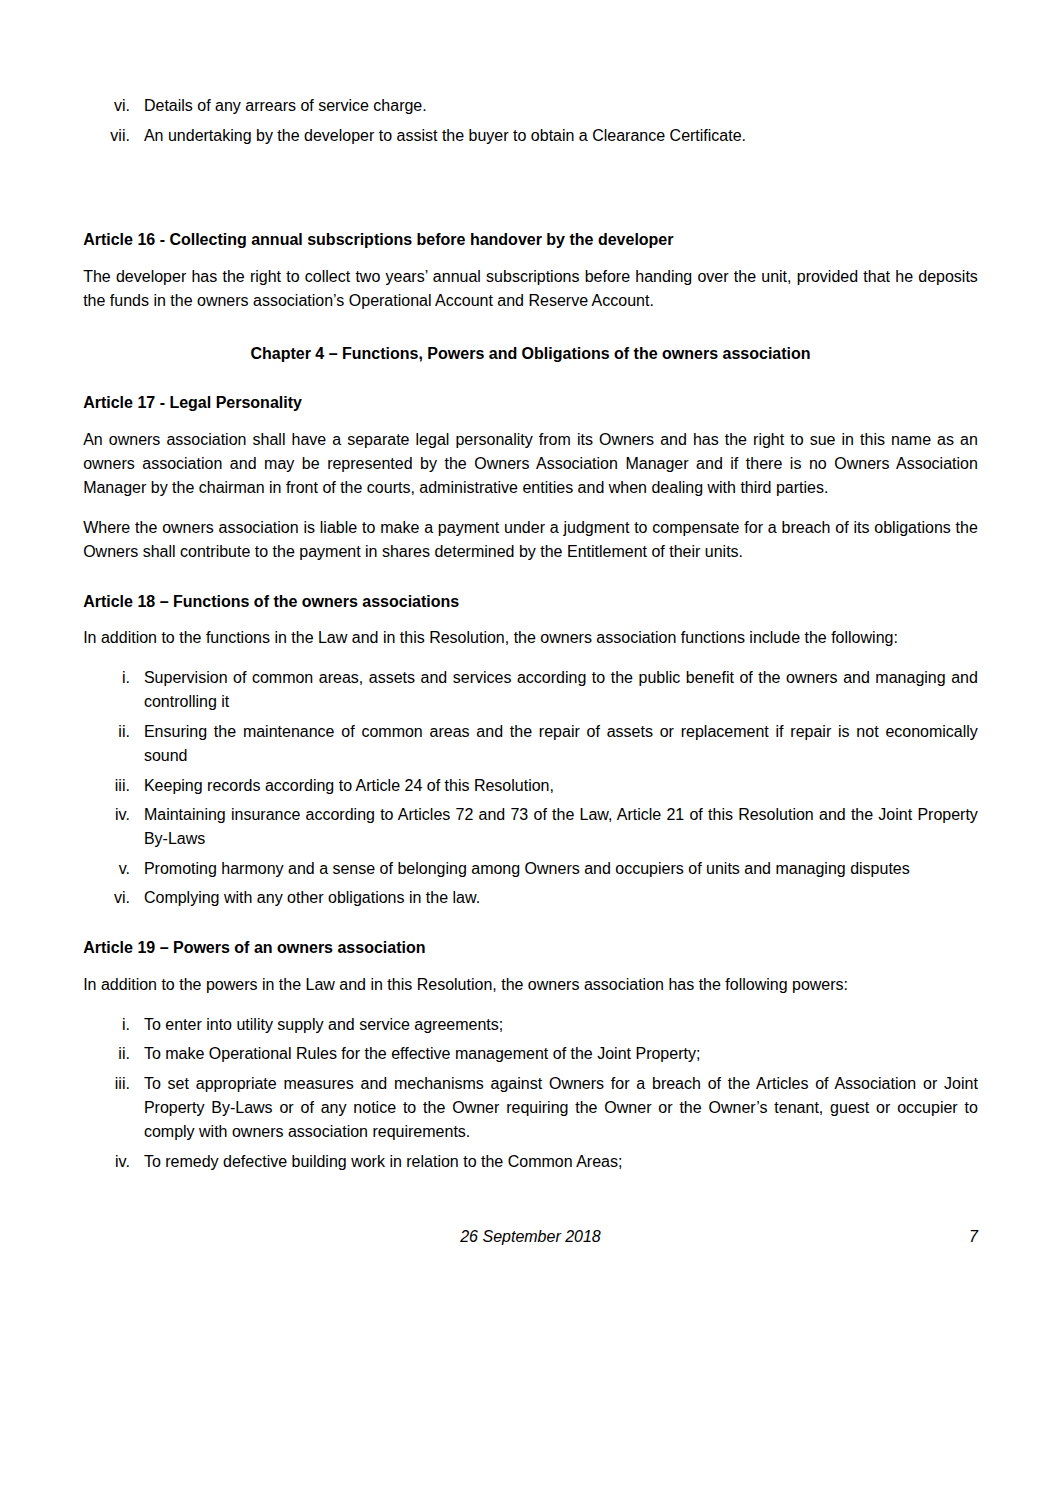Details of any arrears of service charge.
An undertaking by the developer to assist the buyer to obtain a Clearance Certificate.
Article 16 - Collecting annual subscriptions before handover by the developer
The developer has the right to collect two years’ annual subscriptions before handing over the unit, provided that he deposits the funds in the owners association’s Operational Account and Reserve Account.
Chapter 4 – Functions, Powers and Obligations of the owners association
Article 17 - Legal Personality
An owners association shall have a separate legal personality from its Owners and has the right to sue in this name as an owners association and may be represented by the Owners Association Manager and if there is no Owners Association Manager by the chairman in front of the courts, administrative entities and when dealing with third parties.
Where the owners association is liable to make a payment under a judgment to compensate for a breach of its obligations the Owners shall contribute to the payment in shares determined by the Entitlement of their units.
Article 18 – Functions of the owners associations
In addition to the functions in the Law and in this Resolution, the owners association functions include the following:
Supervision of common areas, assets and services according to the public benefit of the owners and managing and controlling it
Ensuring the maintenance of common areas and the repair of assets or replacement if repair is not economically sound
Keeping records according to Article 24 of this Resolution,
Maintaining insurance according to Articles 72 and 73 of the Law, Article 21 of this Resolution and the Joint Property By-Laws
Promoting harmony and a sense of belonging among Owners and occupiers of units and managing disputes
Complying with any other obligations in the law.
Article 19 – Powers of an owners association
In addition to the powers in the Law and in this Resolution, the owners association has the following powers:
To enter into utility supply and service agreements;
To make Operational Rules for the effective management of the Joint Property;
To set appropriate measures and mechanisms against Owners for a breach of the Articles of Association or Joint Property By-Laws or of any notice to the Owner requiring the Owner or the Owner’s tenant, guest or occupier to comply with owners association requirements.
To remedy defective building work in relation to the Common Areas;
26 September 2018 7